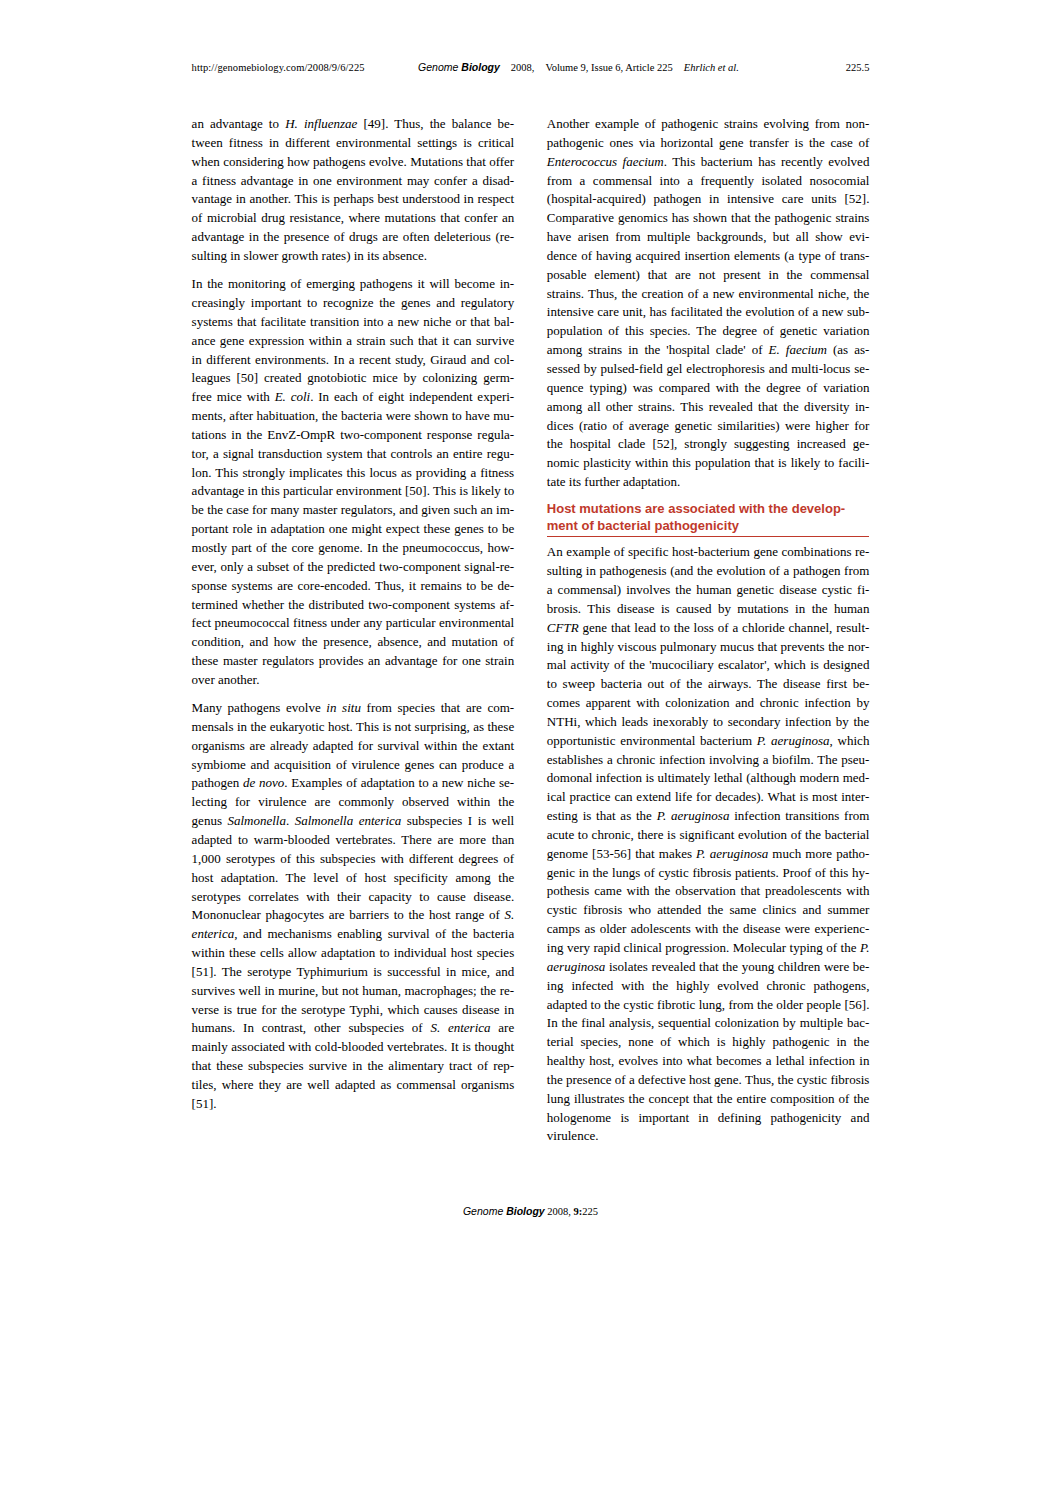http://genomebiology.com/2008/9/6/225 Genome Biology 2008, Volume 9, Issue 6, Article 225 Ehrlich et al. 225.5
an advantage to H. influenzae [49]. Thus, the balance between fitness in different environmental settings is critical when considering how pathogens evolve. Mutations that offer a fitness advantage in one environment may confer a disadvantage in another. This is perhaps best understood in respect of microbial drug resistance, where mutations that confer an advantage in the presence of drugs are often deleterious (resulting in slower growth rates) in its absence.
In the monitoring of emerging pathogens it will become increasingly important to recognize the genes and regulatory systems that facilitate transition into a new niche or that balance gene expression within a strain such that it can survive in different environments. In a recent study, Giraud and colleagues [50] created gnotobiotic mice by colonizing germ-free mice with E. coli. In each of eight independent experiments, after habituation, the bacteria were shown to have mutations in the EnvZ-OmpR two-component response regulator, a signal transduction system that controls an entire regulon. This strongly implicates this locus as providing a fitness advantage in this particular environment [50]. This is likely to be the case for many master regulators, and given such an important role in adaptation one might expect these genes to be mostly part of the core genome. In the pneumococcus, however, only a subset of the predicted two-component signal-response systems are core-encoded. Thus, it remains to be determined whether the distributed two-component systems affect pneumococcal fitness under any particular environmental condition, and how the presence, absence, and mutation of these master regulators provides an advantage for one strain over another.
Many pathogens evolve in situ from species that are commensals in the eukaryotic host. This is not surprising, as these organisms are already adapted for survival within the extant symbiome and acquisition of virulence genes can produce a pathogen de novo. Examples of adaptation to a new niche selecting for virulence are commonly observed within the genus Salmonella. Salmonella enterica subspecies I is well adapted to warm-blooded vertebrates. There are more than 1,000 serotypes of this subspecies with different degrees of host adaptation. The level of host specificity among the serotypes correlates with their capacity to cause disease. Mononuclear phagocytes are barriers to the host range of S. enterica, and mechanisms enabling survival of the bacteria within these cells allow adaptation to individual host species [51]. The serotype Typhimurium is successful in mice, and survives well in murine, but not human, macrophages; the reverse is true for the serotype Typhi, which causes disease in humans. In contrast, other subspecies of S. enterica are mainly associated with cold-blooded vertebrates. It is thought that these subspecies survive in the alimentary tract of reptiles, where they are well adapted as commensal organisms [51].
Another example of pathogenic strains evolving from non-pathogenic ones via horizontal gene transfer is the case of Enterococcus faecium. This bacterium has recently evolved from a commensal into a frequently isolated nosocomial (hospital-acquired) pathogen in intensive care units [52]. Comparative genomics has shown that the pathogenic strains have arisen from multiple backgrounds, but all show evidence of having acquired insertion elements (a type of transposable element) that are not present in the commensal strains. Thus, the creation of a new environmental niche, the intensive care unit, has facilitated the evolution of a new subpopulation of this species. The degree of genetic variation among strains in the 'hospital clade' of E. faecium (as assessed by pulsed-field gel electrophoresis and multi-locus sequence typing) was compared with the degree of variation among all other strains. This revealed that the diversity indices (ratio of average genetic similarities) were higher for the hospital clade [52], strongly suggesting increased genomic plasticity within this population that is likely to facilitate its further adaptation.
Host mutations are associated with the development of bacterial pathogenicity
An example of specific host-bacterium gene combinations resulting in pathogenesis (and the evolution of a pathogen from a commensal) involves the human genetic disease cystic fibrosis. This disease is caused by mutations in the human CFTR gene that lead to the loss of a chloride channel, resulting in highly viscous pulmonary mucus that prevents the normal activity of the 'mucociliary escalator', which is designed to sweep bacteria out of the airways. The disease first becomes apparent with colonization and chronic infection by NTHi, which leads inexorably to secondary infection by the opportunistic environmental bacterium P. aeruginosa, which establishes a chronic infection involving a biofilm. The pseudomonal infection is ultimately lethal (although modern medical practice can extend life for decades). What is most interesting is that as the P. aeruginosa infection transitions from acute to chronic, there is significant evolution of the bacterial genome [53-56] that makes P. aeruginosa much more pathogenic in the lungs of cystic fibrosis patients. Proof of this hypothesis came with the observation that preadolescents with cystic fibrosis who attended the same clinics and summer camps as older adolescents with the disease were experiencing very rapid clinical progression. Molecular typing of the P. aeruginosa isolates revealed that the young children were being infected with the highly evolved chronic pathogens, adapted to the cystic fibrotic lung, from the older people [56]. In the final analysis, sequential colonization by multiple bacterial species, none of which is highly pathogenic in the healthy host, evolves into what becomes a lethal infection in the presence of a defective host gene. Thus, the cystic fibrosis lung illustrates the concept that the entire composition of the hologenome is important in defining pathogenicity and virulence.
Genome Biology 2008, 9: 225